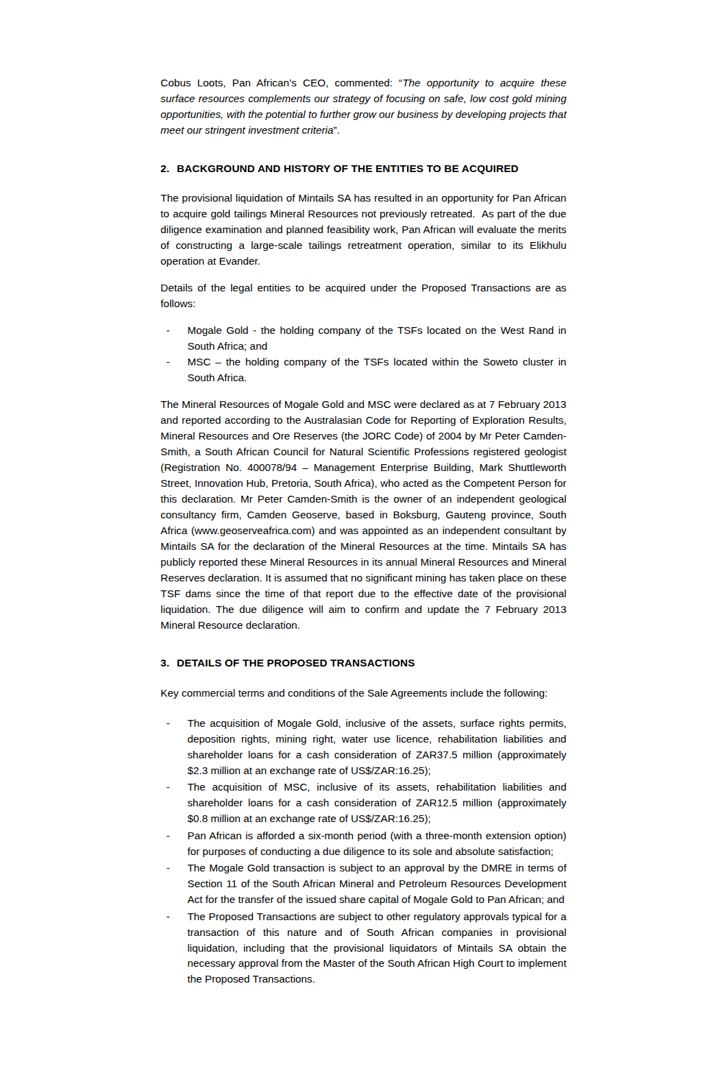Cobus Loots, Pan African’s CEO, commented: “The opportunity to acquire these surface resources complements our strategy of focusing on safe, low cost gold mining opportunities, with the potential to further grow our business by developing projects that meet our stringent investment criteria”.
2. Background and history of the entities to be acquired
The provisional liquidation of Mintails SA has resulted in an opportunity for Pan African to acquire gold tailings Mineral Resources not previously retreated. As part of the due diligence examination and planned feasibility work, Pan African will evaluate the merits of constructing a large-scale tailings retreatment operation, similar to its Elikhulu operation at Evander.
Details of the legal entities to be acquired under the Proposed Transactions are as follows:
Mogale Gold - the holding company of the TSFs located on the West Rand in South Africa; and
MSC – the holding company of the TSFs located within the Soweto cluster in South Africa.
The Mineral Resources of Mogale Gold and MSC were declared as at 7 February 2013 and reported according to the Australasian Code for Reporting of Exploration Results, Mineral Resources and Ore Reserves (the JORC Code) of 2004 by Mr Peter Camden-Smith, a South African Council for Natural Scientific Professions registered geologist (Registration No. 400078/94 – Management Enterprise Building, Mark Shuttleworth Street, Innovation Hub, Pretoria, South Africa), who acted as the Competent Person for this declaration. Mr Peter Camden-Smith is the owner of an independent geological consultancy firm, Camden Geoserve, based in Boksburg, Gauteng province, South Africa (www.geoserveafrica.com) and was appointed as an independent consultant by Mintails SA for the declaration of the Mineral Resources at the time. Mintails SA has publicly reported these Mineral Resources in its annual Mineral Resources and Mineral Reserves declaration. It is assumed that no significant mining has taken place on these TSF dams since the time of that report due to the effective date of the provisional liquidation. The due diligence will aim to confirm and update the 7 February 2013 Mineral Resource declaration.
3. Details of the Proposed Transactions
Key commercial terms and conditions of the Sale Agreements include the following:
The acquisition of Mogale Gold, inclusive of the assets, surface rights permits, deposition rights, mining right, water use licence, rehabilitation liabilities and shareholder loans for a cash consideration of ZAR37.5 million (approximately $2.3 million at an exchange rate of US$/ZAR:16.25);
The acquisition of MSC, inclusive of its assets, rehabilitation liabilities and shareholder loans for a cash consideration of ZAR12.5 million (approximately $0.8 million at an exchange rate of US$/ZAR:16.25);
Pan African is afforded a six-month period (with a three-month extension option) for purposes of conducting a due diligence to its sole and absolute satisfaction;
The Mogale Gold transaction is subject to an approval by the DMRE in terms of Section 11 of the South African Mineral and Petroleum Resources Development Act for the transfer of the issued share capital of Mogale Gold to Pan African; and
The Proposed Transactions are subject to other regulatory approvals typical for a transaction of this nature and of South African companies in provisional liquidation, including that the provisional liquidators of Mintails SA obtain the necessary approval from the Master of the South African High Court to implement the Proposed Transactions.